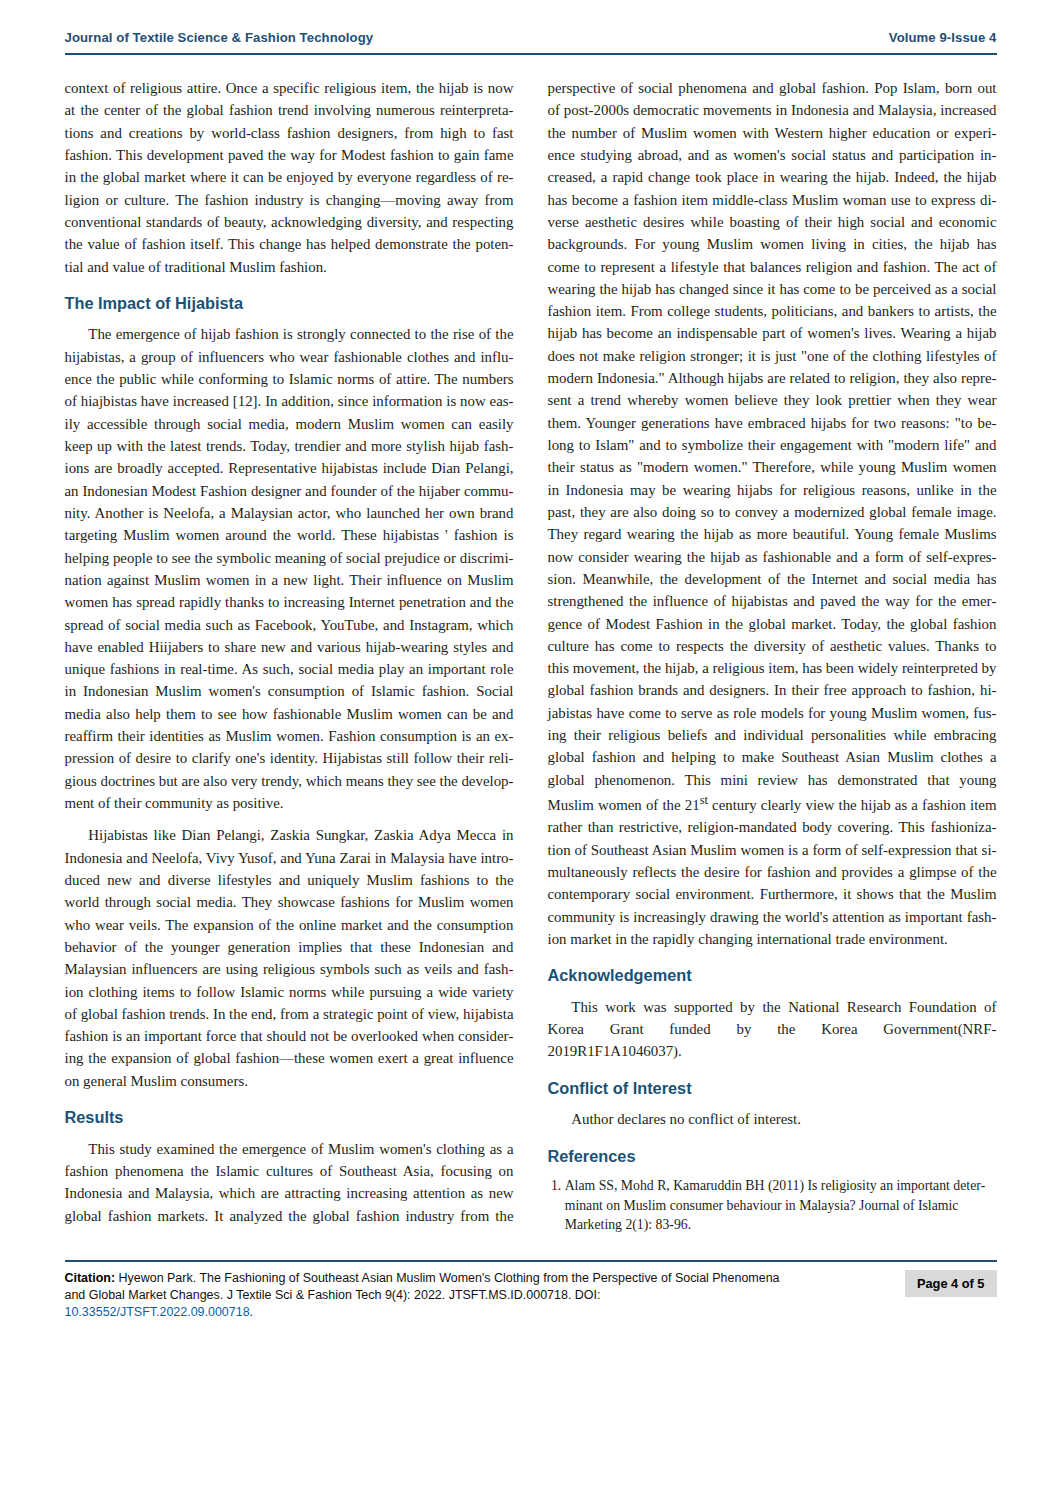Journal of Textile Science & Fashion Technology
Volume 9-Issue 4
context of religious attire. Once a specific religious item, the hijab is now at the center of the global fashion trend involving numerous reinterpretations and creations by world-class fashion designers, from high to fast fashion. This development paved the way for Modest fashion to gain fame in the global market where it can be enjoyed by everyone regardless of religion or culture. The fashion industry is changing—moving away from conventional standards of beauty, acknowledging diversity, and respecting the value of fashion itself. This change has helped demonstrate the potential and value of traditional Muslim fashion.
The Impact of Hijabista
The emergence of hijab fashion is strongly connected to the rise of the hijabistas, a group of influencers who wear fashionable clothes and influence the public while conforming to Islamic norms of attire. The numbers of hiajbistas have increased [12]. In addition, since information is now easily accessible through social media, modern Muslim women can easily keep up with the latest trends. Today, trendier and more stylish hijab fashions are broadly accepted. Representative hijabistas include Dian Pelangi, an Indonesian Modest Fashion designer and founder of the hijaber community. Another is Neelofa, a Malaysian actor, who launched her own brand targeting Muslim women around the world. These hijabistas ' fashion is helping people to see the symbolic meaning of social prejudice or discrimination against Muslim women in a new light. Their influence on Muslim women has spread rapidly thanks to increasing Internet penetration and the spread of social media such as Facebook, YouTube, and Instagram, which have enabled Hiijabers to share new and various hijab-wearing styles and unique fashions in real-time. As such, social media play an important role in Indonesian Muslim women's consumption of Islamic fashion. Social media also help them to see how fashionable Muslim women can be and reaffirm their identities as Muslim women. Fashion consumption is an expression of desire to clarify one's identity. Hijabistas still follow their religious doctrines but are also very trendy, which means they see the development of their community as positive.
Hijabistas like Dian Pelangi, Zaskia Sungkar, Zaskia Adya Mecca in Indonesia and Neelofa, Vivy Yusof, and Yuna Zarai in Malaysia have introduced new and diverse lifestyles and uniquely Muslim fashions to the world through social media. They showcase fashions for Muslim women who wear veils. The expansion of the online market and the consumption behavior of the younger generation implies that these Indonesian and Malaysian influencers are using religious symbols such as veils and fashion clothing items to follow Islamic norms while pursuing a wide variety of global fashion trends. In the end, from a strategic point of view, hijabista fashion is an important force that should not be overlooked when considering the expansion of global fashion—these women exert a great influence on general Muslim consumers.
Results
This study examined the emergence of Muslim women's clothing as a fashion phenomena the Islamic cultures of Southeast Asia, focusing on Indonesia and Malaysia, which are attracting increasing attention as new global fashion markets. It analyzed the global fashion industry from the perspective of social phenomena and global fashion. Pop Islam, born out of post-2000s democratic movements in Indonesia and Malaysia, increased the number of Muslim women with Western higher education or experience studying abroad, and as women's social status and participation increased, a rapid change took place in wearing the hijab. Indeed, the hijab has become a fashion item middle-class Muslim woman use to express diverse aesthetic desires while boasting of their high social and economic backgrounds. For young Muslim women living in cities, the hijab has come to represent a lifestyle that balances religion and fashion. The act of wearing the hijab has changed since it has come to be perceived as a social fashion item. From college students, politicians, and bankers to artists, the hijab has become an indispensable part of women's lives. Wearing a hijab does not make religion stronger; it is just "one of the clothing lifestyles of modern Indonesia." Although hijabs are related to religion, they also represent a trend whereby women believe they look prettier when they wear them. Younger generations have embraced hijabs for two reasons: "to belong to Islam" and to symbolize their engagement with "modern life" and their status as "modern women." Therefore, while young Muslim women in Indonesia may be wearing hijabs for religious reasons, unlike in the past, they are also doing so to convey a modernized global female image. They regard wearing the hijab as more beautiful. Young female Muslims now consider wearing the hijab as fashionable and a form of self-expression. Meanwhile, the development of the Internet and social media has strengthened the influence of hijabistas and paved the way for the emergence of Modest Fashion in the global market. Today, the global fashion culture has come to respects the diversity of aesthetic values. Thanks to this movement, the hijab, a religious item, has been widely reinterpreted by global fashion brands and designers. In their free approach to fashion, hijabistas have come to serve as role models for young Muslim women, fusing their religious beliefs and individual personalities while embracing global fashion and helping to make Southeast Asian Muslim clothes a global phenomenon. This mini review has demonstrated that young Muslim women of the 21st century clearly view the hijab as a fashion item rather than restrictive, religion-mandated body covering. This fashionization of Southeast Asian Muslim women is a form of self-expression that simultaneously reflects the desire for fashion and provides a glimpse of the contemporary social environment. Furthermore, it shows that the Muslim community is increasingly drawing the world's attention as important fashion market in the rapidly changing international trade environment.
Acknowledgement
This work was supported by the National Research Foundation of Korea Grant funded by the Korea Government(NRF-2019R1F1A1046037).
Conflict of Interest
Author declares no conflict of interest.
References
Alam SS, Mohd R, Kamaruddin BH (2011) Is religiosity an important determinant on Muslim consumer behaviour in Malaysia? Journal of Islamic Marketing 2(1): 83-96.
Citation: Hyewon Park. The Fashioning of Southeast Asian Muslim Women's Clothing from the Perspective of Social Phenomena and Global Market Changes. J Textile Sci & Fashion Tech 9(4): 2022. JTSFT.MS.ID.000718. DOI: 10.33552/JTSFT.2022.09.000718.
Page 4 of 5